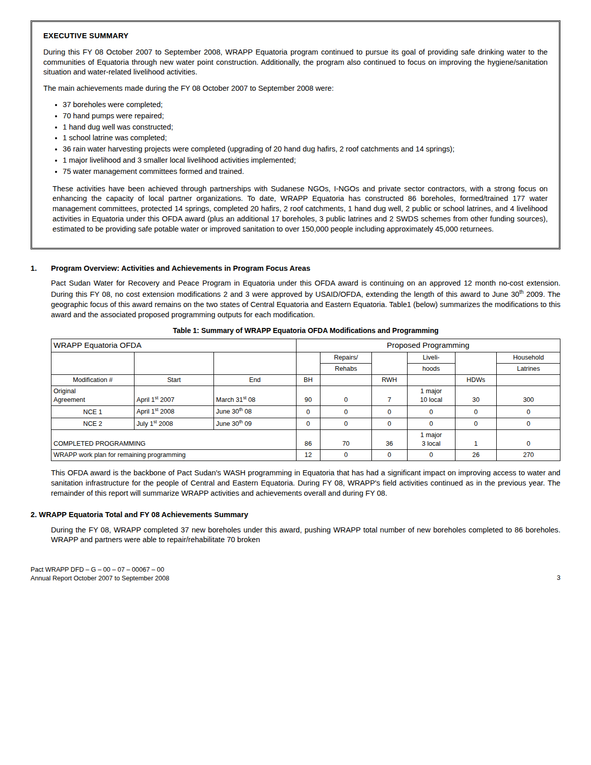EXECUTIVE SUMMARY
During this FY 08 October 2007 to September 2008, WRAPP Equatoria program continued to pursue its goal of providing safe drinking water to the communities of Equatoria through new water point construction. Additionally, the program also continued to focus on improving the hygiene/sanitation situation and water-related livelihood activities.
The main achievements made during the FY 08 October 2007 to September 2008 were:
37 boreholes were completed;
70 hand pumps were repaired;
1 hand dug well was constructed;
1 school latrine was completed;
36 rain water harvesting projects were completed (upgrading of 20 hand dug hafirs, 2 roof catchments and 14 springs);
1 major livelihood and 3 smaller local livelihood activities implemented;
75 water management committees formed and trained.
These activities have been achieved through partnerships with Sudanese NGOs, I-NGOs and private sector contractors, with a strong focus on enhancing the capacity of local partner organizations. To date, WRAPP Equatoria has constructed 86 boreholes, formed/trained 177 water management committees, protected 14 springs, completed 20 hafirs, 2 roof catchments, 1 hand dug well, 2 public or school latrines, and 4 livelihood activities in Equatoria under this OFDA award (plus an additional 17 boreholes, 3 public latrines and 2 SWDS schemes from other funding sources), estimated to be providing safe potable water or improved sanitation to over 150,000 people including approximately 45,000 returnees.
1. Program Overview: Activities and Achievements in Program Focus Areas
Pact Sudan Water for Recovery and Peace Program in Equatoria under this OFDA award is continuing on an approved 12 month no-cost extension. During this FY 08, no cost extension modifications 2 and 3 were approved by USAID/OFDA, extending the length of this award to June 30th 2009. The geographic focus of this award remains on the two states of Central Equatoria and Eastern Equatoria. Table1 (below) summarizes the modifications to this award and the associated proposed programming outputs for each modification.
Table 1: Summary of WRAPP Equatoria OFDA Modifications and Programming
| WRAPP Equatoria OFDA | Proposed Programming |
| | | | | Repairs/ | | Liveli- | | Household |
| Rehabs | hoods | Latrines |
| Modification # | Start | End | BH | | RWH | | HDWs | |
| Original Agreement | April 1 st 2007 | March 31 st 08 | 90 | 0 | 7 | 1 major 10 local | 30 | 300 |
| NCE 1 | April 1 st 2008 | June 30 th 08 | 0 | 0 | 0 | 0 | 0 | 0 |
| NCE 2 | July 1 st 2008 | June 30 th 09 | 0 | 0 | 0 | 0 | 0 | 0 |
| COMPLETED PROGRAMMING | 86 | 70 | 36 | 1 major 3 local | 1 | 0 |
| WRAPP work plan for remaining programming | 12 | 0 | 0 | 0 | 26 | 270 |
This OFDA award is the backbone of Pact Sudan's WASH programming in Equatoria that has had a significant impact on improving access to water and sanitation infrastructure for the people of Central and Eastern Equatoria. During FY 08, WRAPP's field activities continued as in the previous year. The remainder of this report will summarize WRAPP activities and achievements overall and during FY 08.
2. WRAPP Equatoria Total and FY 08 Achievements Summary
During the FY 08, WRAPP completed 37 new boreholes under this award, pushing WRAPP total number of new boreholes completed to 86 boreholes. WRAPP and partners were able to repair/rehabilitate 70 broken
Pact WRAPP DFD – G – 00 – 07 – 00067 – 00
Annual Report October 2007 to September 2008
3